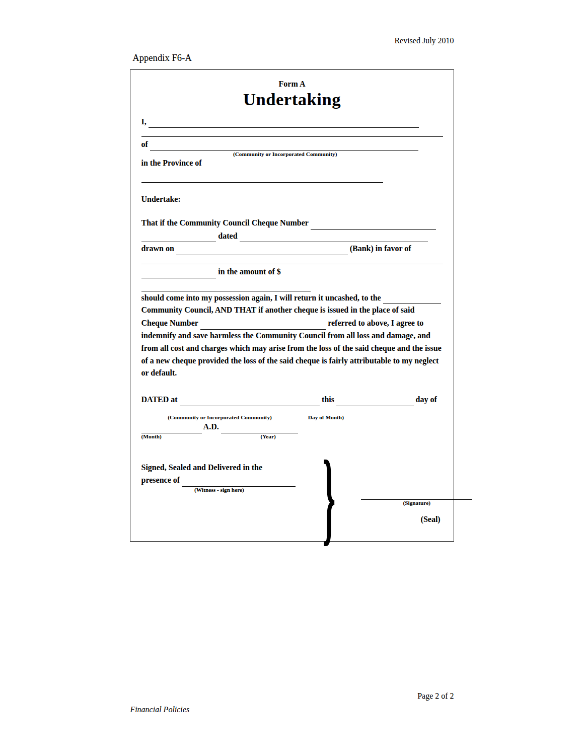Revised July 2010
Appendix F6-A
Form A
Undertaking
I,
of
(Community or Incorporated Community)
in the Province of
Undertake:
That if the Community Council Cheque Number
dated
drawn on (Bank) in favor of
in the amount of $
should come into my possession again, I will return it uncashed, to the Community Council, AND THAT if another cheque is issued in the place of said Cheque Number referred to above, I agree to indemnify and save harmless the Community Council from all loss and damage, and from all cost and charges which may arise from the loss of the said cheque and the issue of a new cheque provided the loss of the said cheque is fairly attributable to my neglect or default.
DATED at this day of
(Community or Incorporated Community) Day of Month)
A.D.
(Month) (Year)
Signed, Sealed and Delivered in the
presence of
(Witness - sign here)
}
(Signature)
(Seal)
Page 2 of 2
Financial Policies